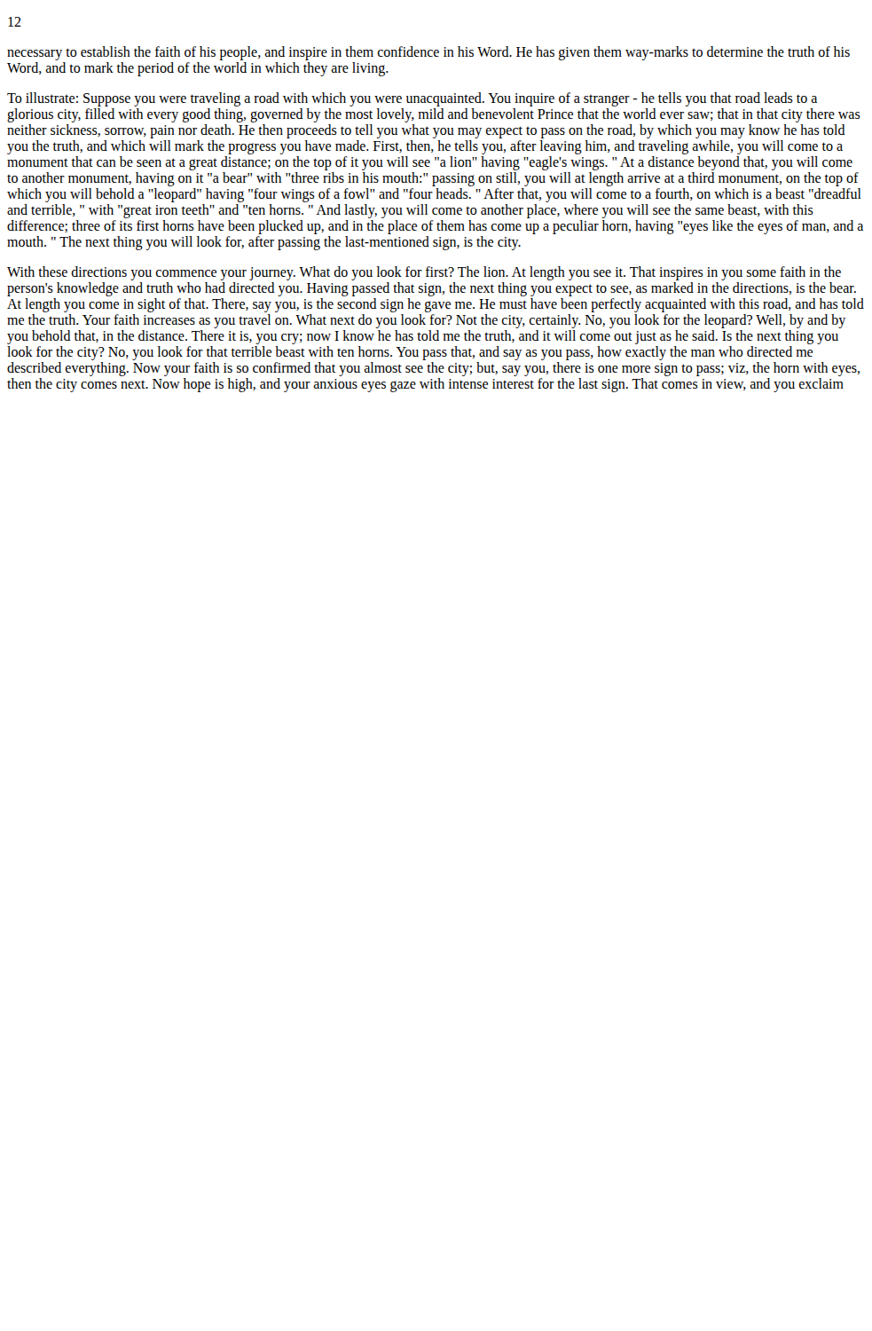12
necessary to establish the faith of his people, and inspire in them confidence in his Word. He has given them way-marks to determine the truth of his Word, and to mark the period of the world in which they are living.
To illustrate: Suppose you were traveling a road with which you were unacquainted. You inquire of a stranger - he tells you that road leads to a glorious city, filled with every good thing, governed by the most lovely, mild and benevolent Prince that the world ever saw; that in that city there was neither sickness, sorrow, pain nor death. He then proceeds to tell you what you may expect to pass on the road, by which you may know he has told you the truth, and which will mark the progress you have made. First, then, he tells you, after leaving him, and traveling awhile, you will come to a monument that can be seen at a great distance; on the top of it you will see "a lion" having "eagle's wings. " At a distance beyond that, you will come to another monument, having on it "a bear" with "three ribs in his mouth:" passing on still, you will at length arrive at a third monument, on the top of which you will behold a "leopard" having "four wings of a fowl" and "four heads. " After that, you will come to a fourth, on which is a beast "dreadful and terrible, " with "great iron teeth" and "ten horns. " And lastly, you will come to another place, where you will see the same beast, with this difference; three of its first horns have been plucked up, and in the place of them has come up a peculiar horn, having "eyes like the eyes of man, and a mouth. " The next thing you will look for, after passing the last-mentioned sign, is the city.
With these directions you commence your journey. What do you look for first? The lion. At length you see it. That inspires in you some faith in the person's knowledge and truth who had directed you. Having passed that sign, the next thing you expect to see, as marked in the directions, is the bear. At length you come in sight of that. There, say you, is the second sign he gave me. He must have been perfectly acquainted with this road, and has told me the truth. Your faith increases as you travel on. What next do you look for? Not the city, certainly. No, you look for the leopard? Well, by and by you behold that, in the distance. There it is, you cry; now I know he has told me the truth, and it will come out just as he said. Is the next thing you look for the city? No, you look for that terrible beast with ten horns. You pass that, and say as you pass, how exactly the man who directed me described everything. Now your faith is so confirmed that you almost see the city; but, say you, there is one more sign to pass; viz, the horn with eyes, then the city comes next. Now hope is high, and your anxious eyes gaze with intense interest for the last sign. That comes in view, and you exclaim